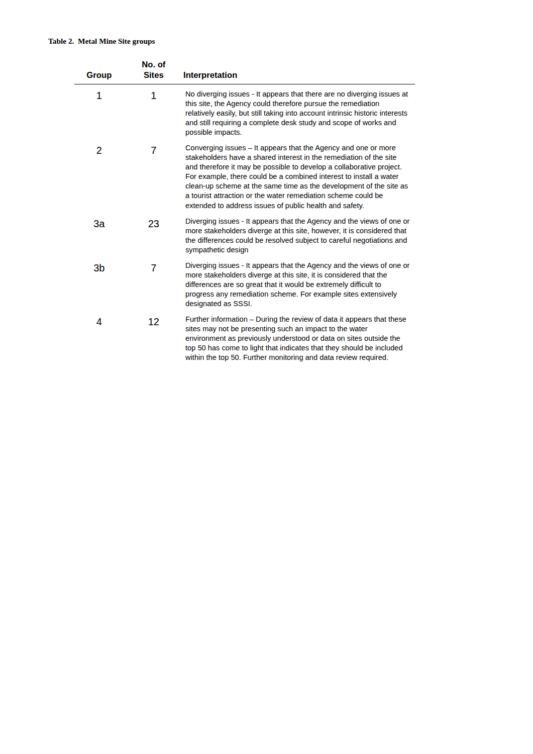Table 2. Metal Mine Site groups
| Group | No. of Sites | Interpretation |
| --- | --- | --- |
| 1 | 1 | No diverging issues - It appears that there are no diverging issues at this site, the Agency could therefore pursue the remediation relatively easily, but still taking into account intrinsic historic interests and still requiring a complete desk study and scope of works and possible impacts. |
| 2 | 7 | Converging issues – It appears that the Agency and one or more stakeholders have a shared interest in the remediation of the site and therefore it may be possible to develop a collaborative project. For example, there could be a combined interest to install a water clean-up scheme at the same time as the development of the site as a tourist attraction or the water remediation scheme could be extended to address issues of public health and safety. |
| 3a | 23 | Diverging issues - It appears that the Agency and the views of one or more stakeholders diverge at this site, however, it is considered that the differences could be resolved subject to careful negotiations and sympathetic design |
| 3b | 7 | Diverging issues - It appears that the Agency and the views of one or more stakeholders diverge at this site, it is considered that the differences are so great that it would be extremely difficult to progress any remediation scheme. For example sites extensively designated as SSSI. |
| 4 | 12 | Further information – During the review of data it appears that these sites may not be presenting such an impact to the water environment as previously understood or data on sites outside the top 50 has come to light that indicates that they should be included within the top 50. Further monitoring and data review required. |